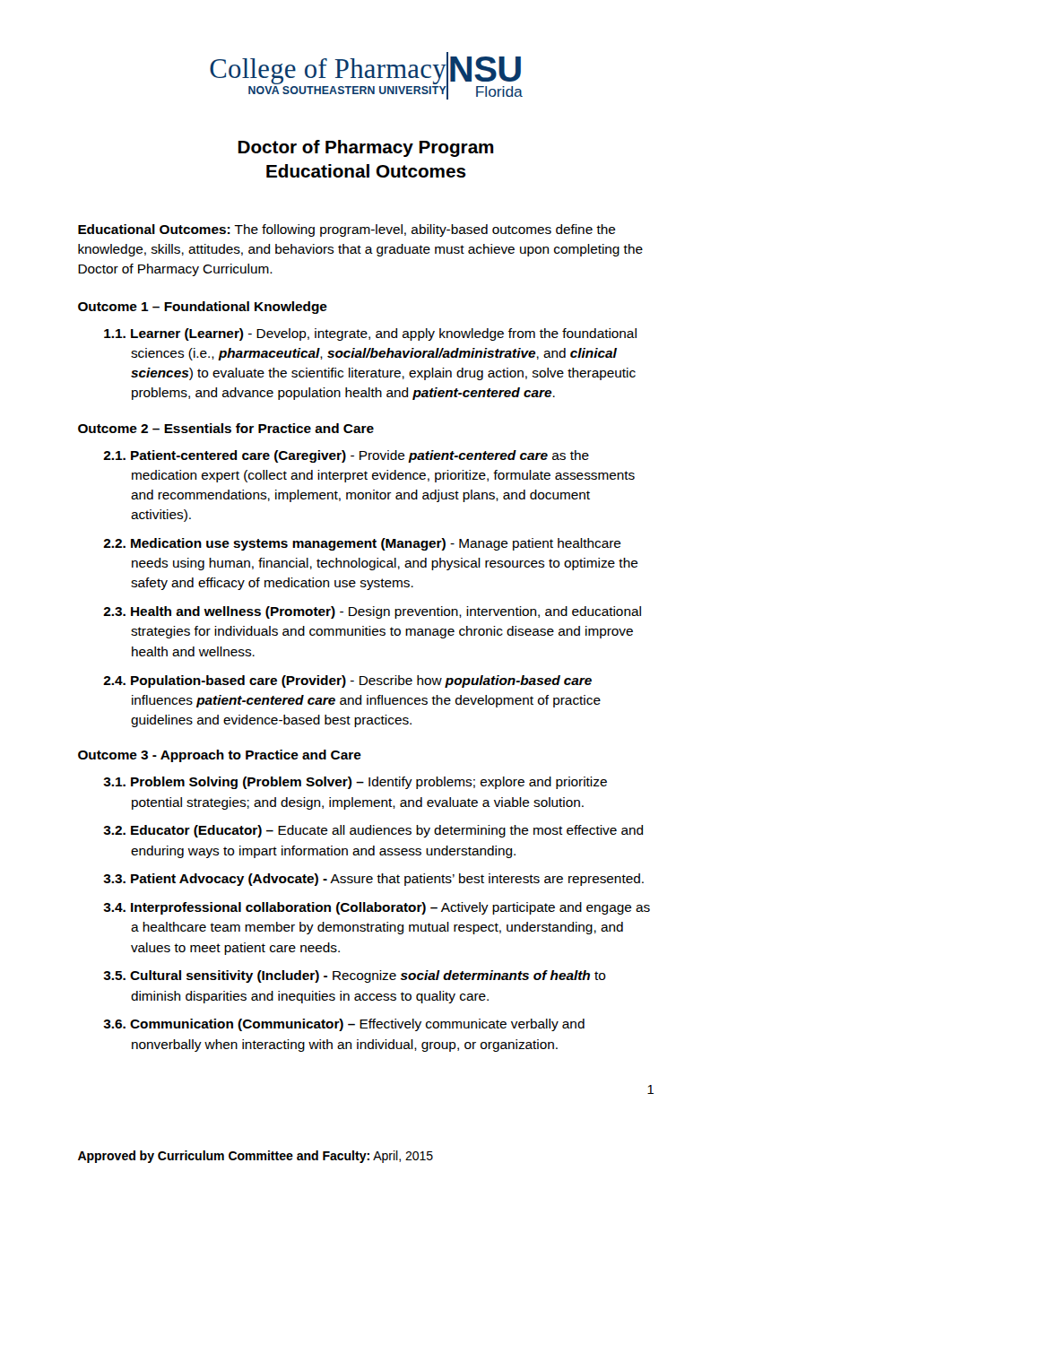| College of Pharmacy NOVA SOUTHEASTERN UNIVERSITY | NSU Florida |
Doctor of Pharmacy ProgramEducational Outcomes
Educational Outcomes: The following program-level, ability-based outcomes define the knowledge, skills, attitudes, and behaviors that a graduate must achieve upon completing the Doctor of Pharmacy Curriculum.
Outcome 1 – Foundational Knowledge
1.1. Learner (Learner) - Develop, integrate, and apply knowledge from the foundational sciences (i.e., pharmaceutical, social/behavioral/administrative, and clinical sciences) to evaluate the scientific literature, explain drug action, solve therapeutic problems, and advance population health and patient-centered care.
Outcome 2 – Essentials for Practice and Care
2.1. Patient-centered care (Caregiver) - Provide patient-centered care as the medication expert (collect and interpret evidence, prioritize, formulate assessments and recommendations, implement, monitor and adjust plans, and document activities).
2.2. Medication use systems management (Manager) - Manage patient healthcare needs using human, financial, technological, and physical resources to optimize the safety and efficacy of medication use systems.
2.3. Health and wellness (Promoter) - Design prevention, intervention, and educational strategies for individuals and communities to manage chronic disease and improve health and wellness.
2.4. Population-based care (Provider) - Describe how population-based care influences patient-centered care and influences the development of practice guidelines and evidence-based best practices.
Outcome 3 - Approach to Practice and Care
3.1. Problem Solving (Problem Solver) – Identify problems; explore and prioritize potential strategies; and design, implement, and evaluate a viable solution.
3.2. Educator (Educator) – Educate all audiences by determining the most effective and enduring ways to impart information and assess understanding.
3.3. Patient Advocacy (Advocate) - Assure that patients’ best interests are represented.
3.4. Interprofessional collaboration (Collaborator) – Actively participate and engage as a healthcare team member by demonstrating mutual respect, understanding, and values to meet patient care needs.
3.5. Cultural sensitivity (Includer) - Recognize social determinants of health to diminish disparities and inequities in access to quality care.
3.6. Communication (Communicator) – Effectively communicate verbally and nonverbally when interacting with an individual, group, or organization.
1
Approved by Curriculum Committee and Faculty: April, 2015